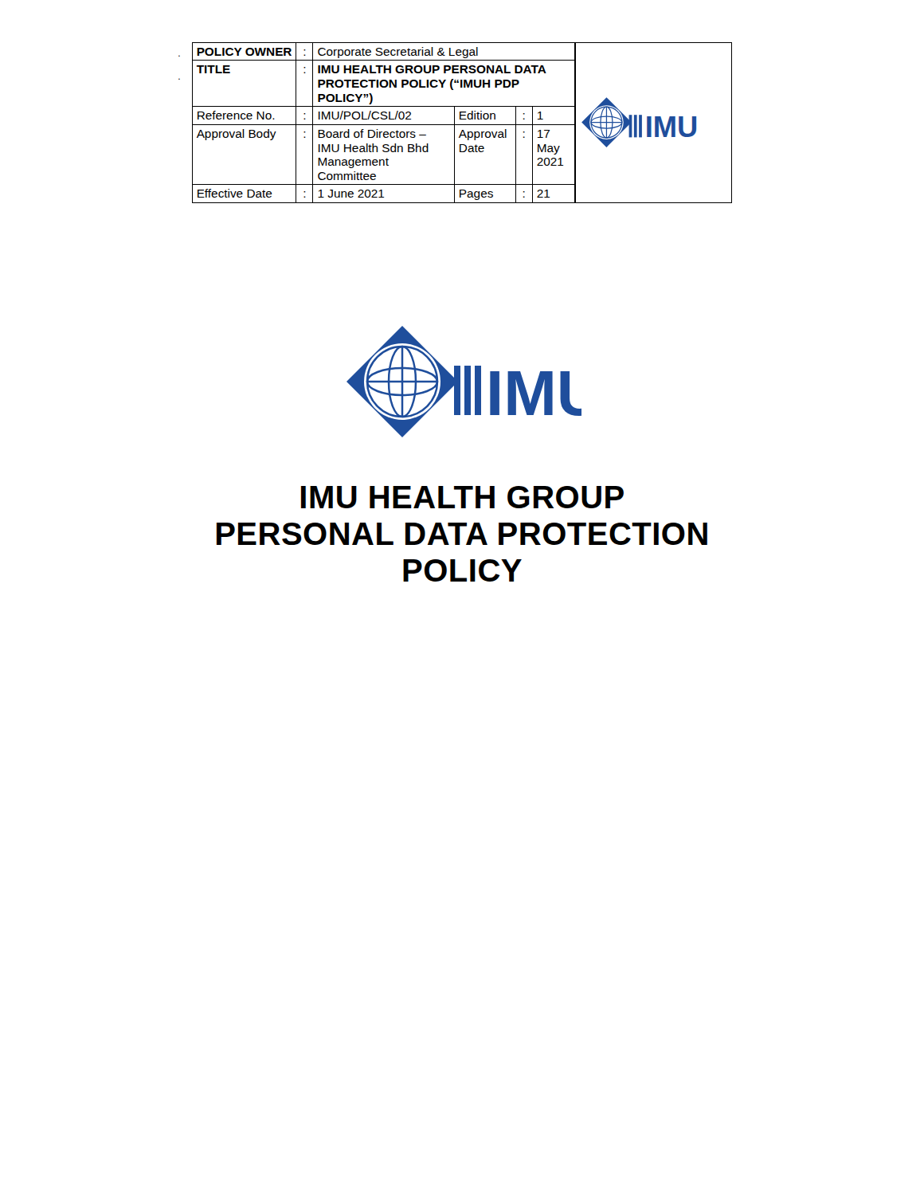. .
| POLICY OWNER | : | Corporate Secretarial & Legal |
| TITLE | : | IMU HEALTH GROUP PERSONAL DATA PROTECTION POLICY (“IMUH PDP POLICY”) |
| Reference No. | : | IMU/POL/CSL/02 | Edition | : | 1 |
| Approval Body | : | Board of Directors – IMU Health Sdn Bhd Management Committee | Approval Date | : | 17 May 2021 |
| Effective Date | : | 1 June 2021 | Pages | : | 21 |
IMU
IMU
IMU HEALTH GROUP
PERSONAL DATA PROTECTION
POLICY